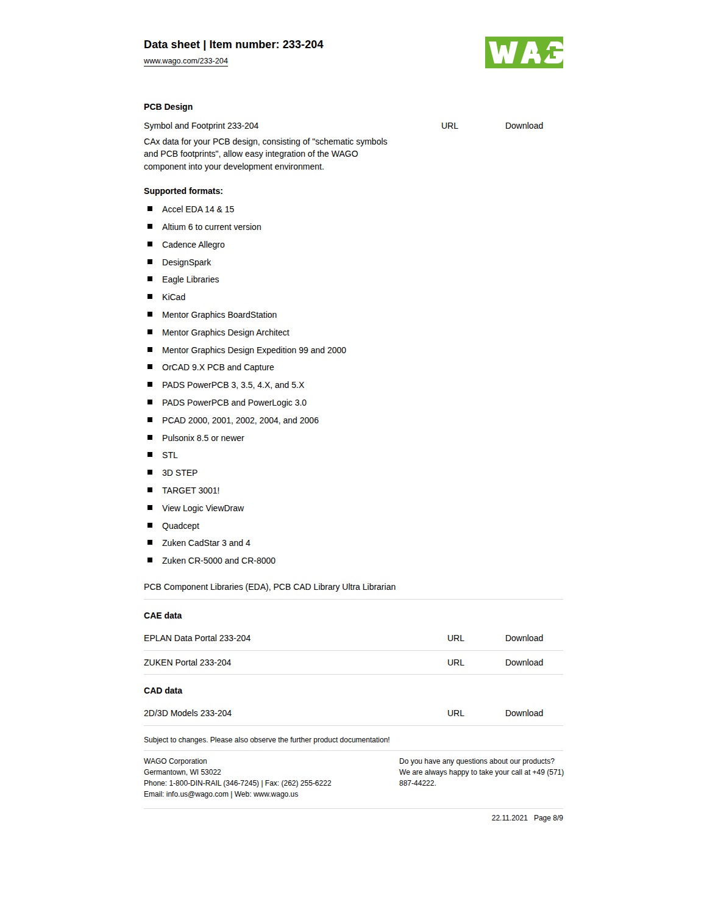Data sheet | Item number: 233-204
www.wago.com/233-204
PCB Design
Symbol and Footprint 233-204
URL
Download
CAx data for your PCB design, consisting of "schematic symbols and PCB footprints", allow easy integration of the WAGO component into your development environment.
Supported formats:
Accel EDA 14 & 15
Altium 6 to current version
Cadence Allegro
DesignSpark
Eagle Libraries
KiCad
Mentor Graphics BoardStation
Mentor Graphics Design Architect
Mentor Graphics Design Expedition 99 and 2000
OrCAD 9.X PCB and Capture
PADS PowerPCB 3, 3.5, 4.X, and 5.X
PADS PowerPCB and PowerLogic 3.0
PCAD 2000, 2001, 2002, 2004, and 2006
Pulsonix 8.5 or newer
STL
3D STEP
TARGET 3001!
View Logic ViewDraw
Quadcept
Zuken CadStar 3 and 4
Zuken CR-5000 and CR-8000
PCB Component Libraries (EDA), PCB CAD Library Ultra Librarian
CAE data
EPLAN Data Portal 233-204
URL
Download
ZUKEN Portal 233-204
URL
Download
CAD data
2D/3D Models 233-204
URL
Download
Subject to changes. Please also observe the further product documentation!
WAGO Corporation
Germantown, WI 53022
Phone: 1-800-DIN-RAIL (346-7245) | Fax: (262) 255-6222
Email: info.us@wago.com | Web: www.wago.us
Do you have any questions about our products?
We are always happy to take your call at +49 (571) 887-44222.
22.11.2021 Page 8/9